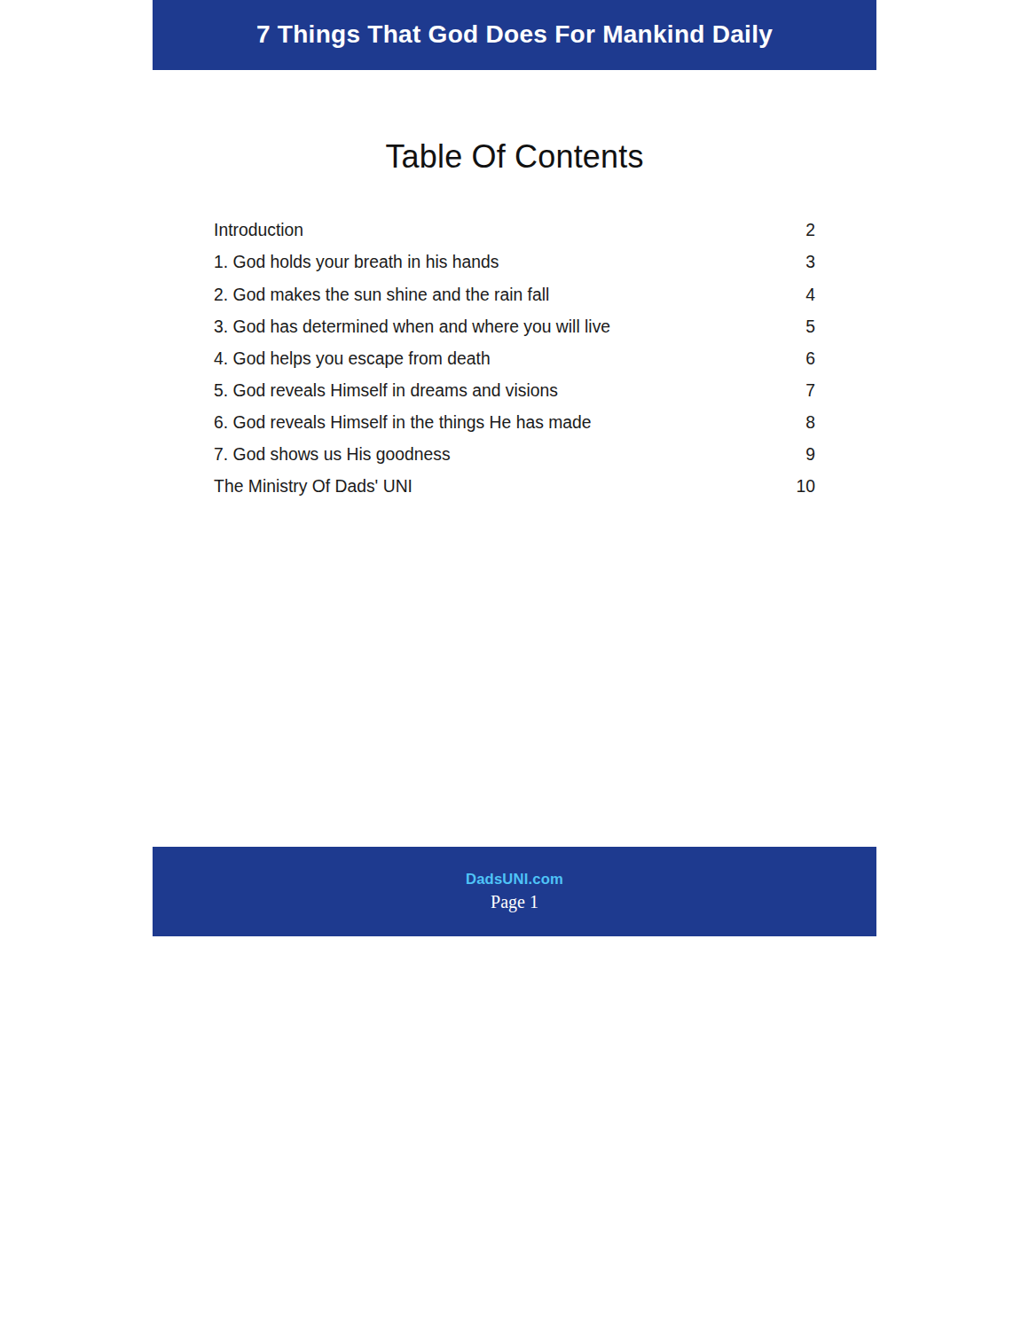7 Things That God Does For Mankind Daily
Table Of Contents
Introduction 2
1. God holds your breath in his hands 3
2. God makes the sun shine and the rain fall 4
3. God has determined when and where you will live 5
4. God helps you escape from death 6
5. God reveals Himself in dreams and visions 7
6. God reveals Himself in the things He has made 8
7. God shows us His goodness 9
The Ministry Of Dads' UNI 10
DadsUNI.com
Page 1